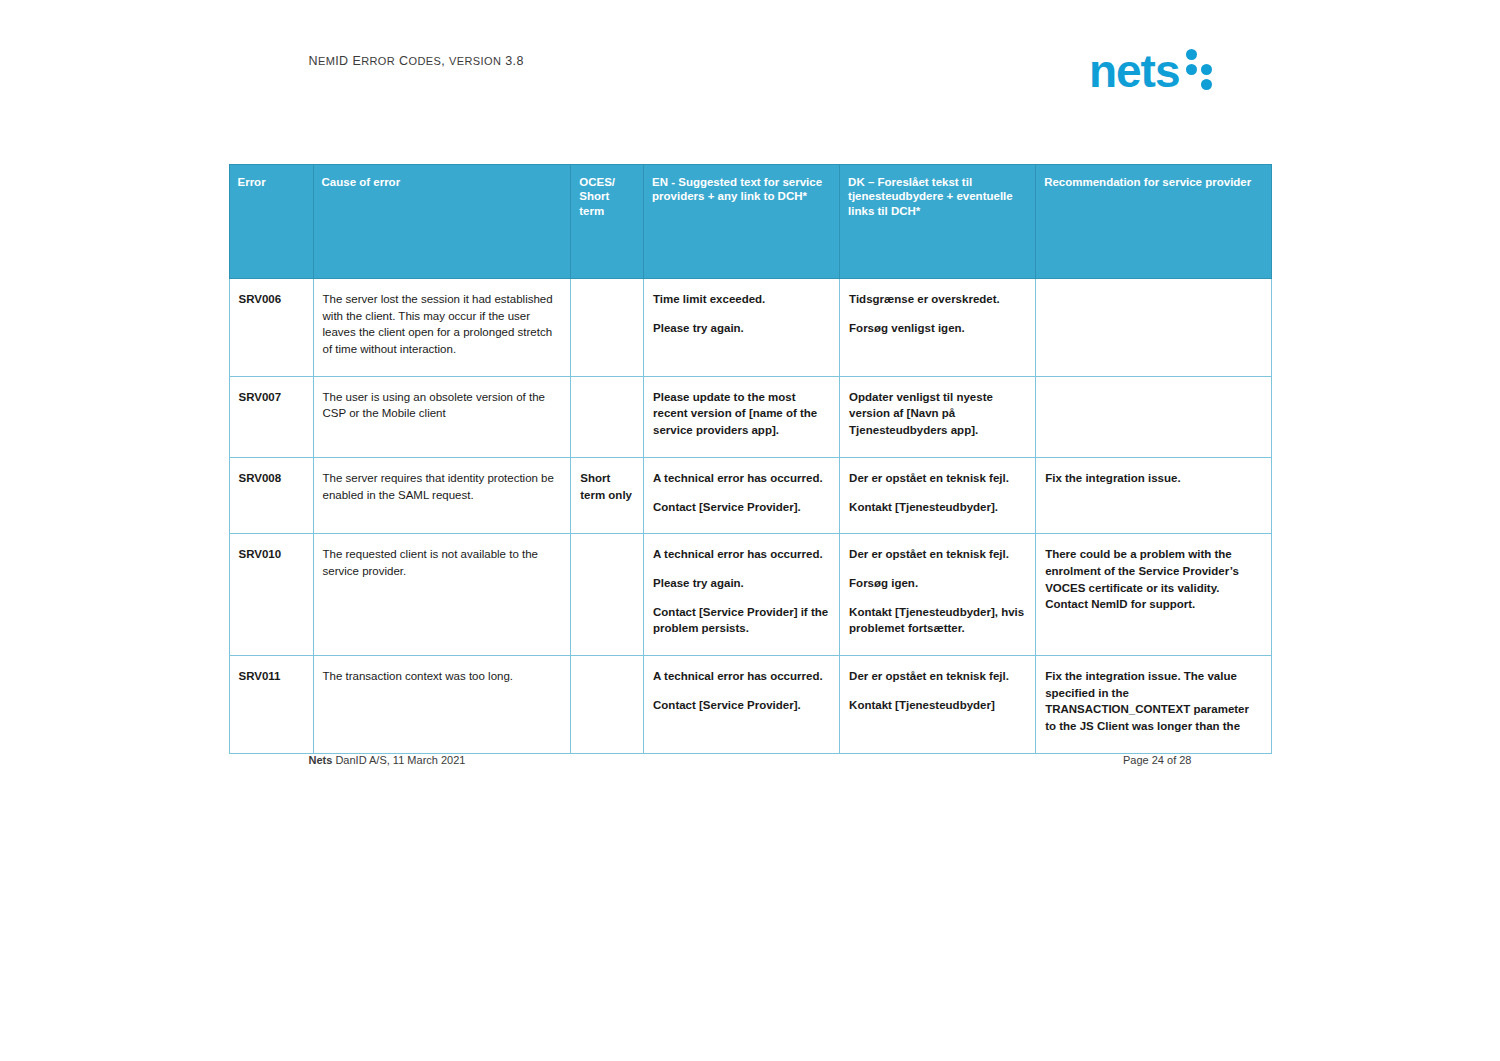NEMID ERROR CODES, VERSION 3.8
nets
| Error | Cause of error | OCES/ Short term | EN - Suggested text for service providers + any link to DCH* | DK – Foreslået tekst til tjenesteudbydere + eventuelle links til DCH* | Recommendation for service provider |
| --- | --- | --- | --- | --- | --- |
| SRV006 | The server lost the session it had established with the client. This may occur if the user leaves the client open for a prolonged stretch of time without interaction. | | Time limit exceeded. Please try again. | Tidsgrænse er overskredet. Forsøg venligst igen. | |
| SRV007 | The user is using an obsolete version of the CSP or the Mobile client | | Please update to the most recent version of [name of the service providers app]. | Opdater venligst til nyeste version af [Navn på Tjenesteudbyders app]. | |
| SRV008 | The server requires that identity protection be enabled in the SAML request. | Short term only | A technical error has occurred. Contact [Service Provider]. | Der er opstået en teknisk fejl. Kontakt [Tjenesteudbyder]. | Fix the integration issue. |
| SRV010 | The requested client is not available to the service provider. | | A technical error has occurred. Please try again. Contact [Service Provider] if the problem persists. | Der er opstået en teknisk fejl. Forsøg igen. Kontakt [Tjenesteudbyder], hvis problemet fortsætter. | There could be a problem with the enrolment of the Service Provider’s VOCES certificate or its validity. Contact NemID for support. |
| SRV011 | The transaction context was too long. | | A technical error has occurred. Contact [Service Provider]. | Der er opstået en teknisk fejl. Kontakt [Tjenesteudbyder] | Fix the integration issue. The value specified in the TRANSACTION_CONTEXT parameter to the JS Client was longer than the |
Nets DanID A/S, 11 March 2021
Page 24 of 28